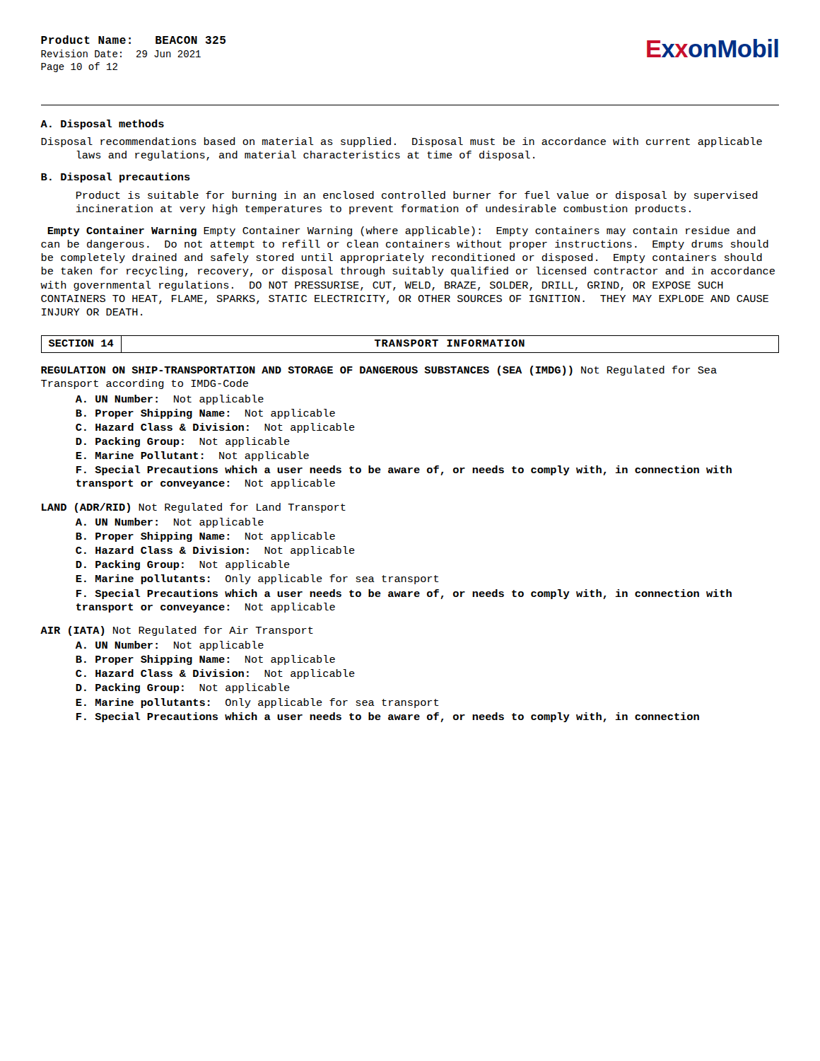ExxonMobil
Product Name: BEACON 325
Revision Date: 29 Jun 2021
Page 10 of 12
A. Disposal methods
Disposal recommendations based on material as supplied. Disposal must be in accordance with current applicable laws and regulations, and material characteristics at time of disposal.
B. Disposal precautions
Product is suitable for burning in an enclosed controlled burner for fuel value or disposal by supervised incineration at very high temperatures to prevent formation of undesirable combustion products.
Empty Container Warning Empty Container Warning (where applicable): Empty containers may contain residue and can be dangerous. Do not attempt to refill or clean containers without proper instructions. Empty drums should be completely drained and safely stored until appropriately reconditioned or disposed. Empty containers should be taken for recycling, recovery, or disposal through suitably qualified or licensed contractor and in accordance with governmental regulations. DO NOT PRESSURISE, CUT, WELD, BRAZE, SOLDER, DRILL, GRIND, OR EXPOSE SUCH CONTAINERS TO HEAT, FLAME, SPARKS, STATIC ELECTRICITY, OR OTHER SOURCES OF IGNITION. THEY MAY EXPLODE AND CAUSE INJURY OR DEATH.
SECTION 14
TRANSPORT INFORMATION
REGULATION ON SHIP-TRANSPORTATION AND STORAGE OF DANGEROUS SUBSTANCES (SEA (IMDG)) Not Regulated for Sea Transport according to IMDG-Code
A. UN Number: Not applicable
B. Proper Shipping Name: Not applicable
C. Hazard Class & Division: Not applicable
D. Packing Group: Not applicable
E. Marine Pollutant: Not applicable
F. Special Precautions which a user needs to be aware of, or needs to comply with, in connection with transport or conveyance: Not applicable
LAND (ADR/RID) Not Regulated for Land Transport
A. UN Number: Not applicable
B. Proper Shipping Name: Not applicable
C. Hazard Class & Division: Not applicable
D. Packing Group: Not applicable
E. Marine pollutants: Only applicable for sea transport
F. Special Precautions which a user needs to be aware of, or needs to comply with, in connection with transport or conveyance: Not applicable
AIR (IATA) Not Regulated for Air Transport
A. UN Number: Not applicable
B. Proper Shipping Name: Not applicable
C. Hazard Class & Division: Not applicable
D. Packing Group: Not applicable
E. Marine pollutants: Only applicable for sea transport
F. Special Precautions which a user needs to be aware of, or needs to comply with, in connection